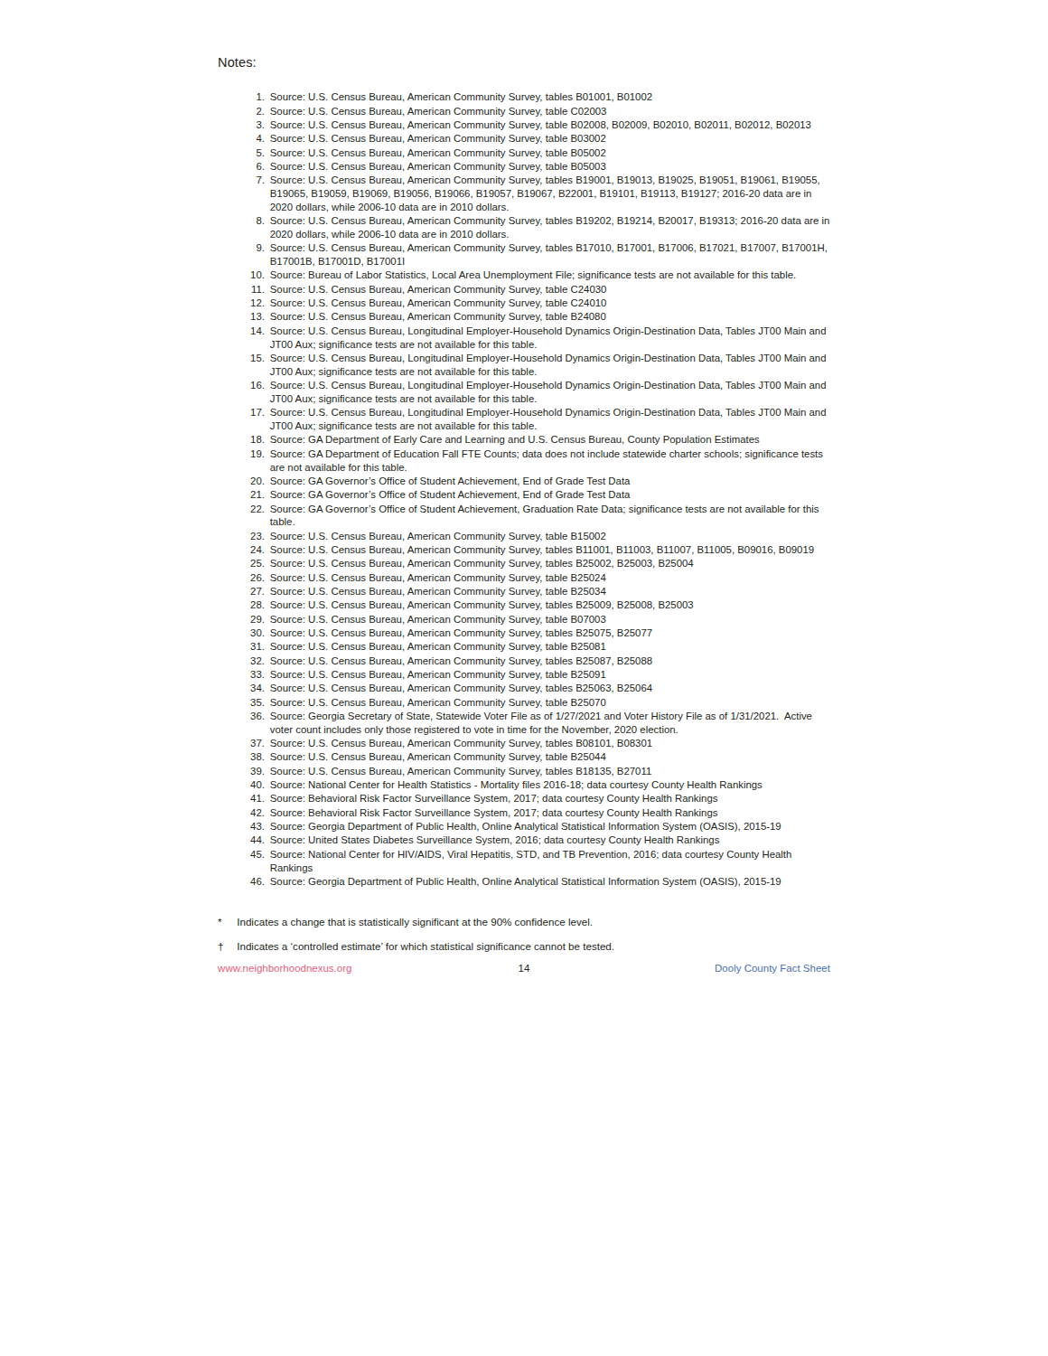Notes:
Source: U.S. Census Bureau, American Community Survey, tables B01001, B01002
Source: U.S. Census Bureau, American Community Survey, table C02003
Source: U.S. Census Bureau, American Community Survey, table B02008, B02009, B02010, B02011, B02012, B02013
Source: U.S. Census Bureau, American Community Survey, table B03002
Source: U.S. Census Bureau, American Community Survey, table B05002
Source: U.S. Census Bureau, American Community Survey, table B05003
Source: U.S. Census Bureau, American Community Survey, tables B19001, B19013, B19025, B19051, B19061, B19055, B19065, B19059, B19069, B19056, B19066, B19057, B19067, B22001, B19101, B19113, B19127; 2016-20 data are in 2020 dollars, while 2006-10 data are in 2010 dollars.
Source: U.S. Census Bureau, American Community Survey, tables B19202, B19214, B20017, B19313; 2016-20 data are in 2020 dollars, while 2006-10 data are in 2010 dollars.
Source: U.S. Census Bureau, American Community Survey, tables B17010, B17001, B17006, B17021, B17007, B17001H, B17001B, B17001D, B17001I
Source: Bureau of Labor Statistics, Local Area Unemployment File; significance tests are not available for this table.
Source: U.S. Census Bureau, American Community Survey, table C24030
Source: U.S. Census Bureau, American Community Survey, table C24010
Source: U.S. Census Bureau, American Community Survey, table B24080
Source: U.S. Census Bureau, Longitudinal Employer-Household Dynamics Origin-Destination Data, Tables JT00 Main and JT00 Aux; significance tests are not available for this table.
Source: U.S. Census Bureau, Longitudinal Employer-Household Dynamics Origin-Destination Data, Tables JT00 Main and JT00 Aux; significance tests are not available for this table.
Source: U.S. Census Bureau, Longitudinal Employer-Household Dynamics Origin-Destination Data, Tables JT00 Main and JT00 Aux; significance tests are not available for this table.
Source: U.S. Census Bureau, Longitudinal Employer-Household Dynamics Origin-Destination Data, Tables JT00 Main and JT00 Aux; significance tests are not available for this table.
Source: GA Department of Early Care and Learning and U.S. Census Bureau, County Population Estimates
Source: GA Department of Education Fall FTE Counts; data does not include statewide charter schools; significance tests are not available for this table.
Source: GA Governor’s Office of Student Achievement, End of Grade Test Data
Source: GA Governor’s Office of Student Achievement, End of Grade Test Data
Source: GA Governor’s Office of Student Achievement, Graduation Rate Data; significance tests are not available for this table.
Source: U.S. Census Bureau, American Community Survey, table B15002
Source: U.S. Census Bureau, American Community Survey, tables B11001, B11003, B11007, B11005, B09016, B09019
Source: U.S. Census Bureau, American Community Survey, tables B25002, B25003, B25004
Source: U.S. Census Bureau, American Community Survey, table B25024
Source: U.S. Census Bureau, American Community Survey, table B25034
Source: U.S. Census Bureau, American Community Survey, tables B25009, B25008, B25003
Source: U.S. Census Bureau, American Community Survey, table B07003
Source: U.S. Census Bureau, American Community Survey, tables B25075, B25077
Source: U.S. Census Bureau, American Community Survey, table B25081
Source: U.S. Census Bureau, American Community Survey, tables B25087, B25088
Source: U.S. Census Bureau, American Community Survey, table B25091
Source: U.S. Census Bureau, American Community Survey, tables B25063, B25064
Source: U.S. Census Bureau, American Community Survey, table B25070
Source: Georgia Secretary of State, Statewide Voter File as of 1/27/2021 and Voter History File as of 1/31/2021. Active voter count includes only those registered to vote in time for the November, 2020 election.
Source: U.S. Census Bureau, American Community Survey, tables B08101, B08301
Source: U.S. Census Bureau, American Community Survey, table B25044
Source: U.S. Census Bureau, American Community Survey, tables B18135, B27011
Source: National Center for Health Statistics - Mortality files 2016-18; data courtesy County Health Rankings
Source: Behavioral Risk Factor Surveillance System, 2017; data courtesy County Health Rankings
Source: Behavioral Risk Factor Surveillance System, 2017; data courtesy County Health Rankings
Source: Georgia Department of Public Health, Online Analytical Statistical Information System (OASIS), 2015-19
Source: United States Diabetes Surveillance System, 2016; data courtesy County Health Rankings
Source: National Center for HIV/AIDS, Viral Hepatitis, STD, and TB Prevention, 2016; data courtesy County Health Rankings
Source: Georgia Department of Public Health, Online Analytical Statistical Information System (OASIS), 2015-19
*Indicates a change that is statistically significant at the 90% confidence level.
†Indicates a ‘controlled estimate’ for which statistical significance cannot be tested.
www.neighborhoodnexus.org 14 Dooly County Fact Sheet